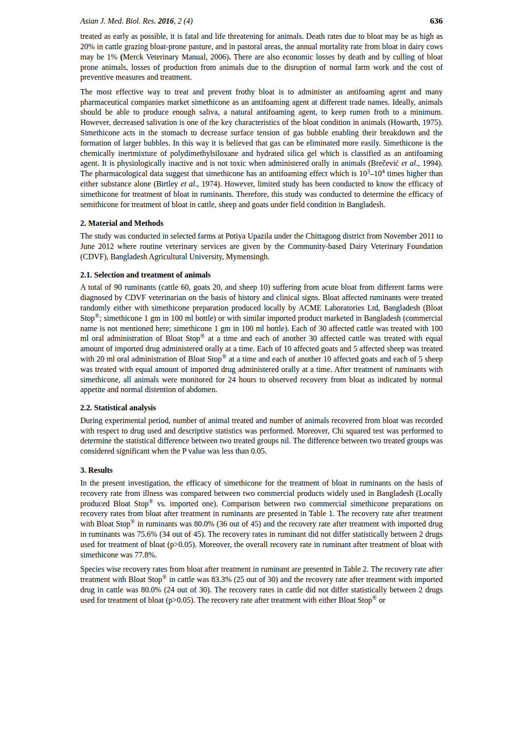Asian J. Med. Biol. Res. 2016, 2 (4) 636
treated as early as possible, it is fatal and life threatening for animals. Death rates due to bloat may be as high as 20% in cattle grazing bloat-prone pasture, and in pastoral areas, the annual mortality rate from bloat in dairy cows may be 1% (Merck Veterinary Manual, 2006). There are also economic losses by death and by culling of bloat prone animals, losses of production from animals due to the disruption of normal farm work and the cost of preventive measures and treatment.
The most effective way to treat and prevent frothy bloat is to administer an antifoaming agent and many pharmaceutical companies market simethicone as an antifoaming agent at different trade names. Ideally, animals should be able to produce enough saliva, a natural antifoaming agent, to keep rumen froth to a minimum. However, decreased salivation is one of the key characteristics of the bloat condition in animals (Howarth, 1975). Simethicone acts in the stomach to decrease surface tension of gas bubble enabling their breakdown and the formation of larger bubbles. In this way it is believed that gas can be eliminated more easily. Simethicone is the chemically inertmixture of polydimethylsiloxane and hydrated silica gel which is classified as an antifoaming agent. It is physiologically inactive and is not toxic when administered orally in animals (Brečević et al., 1994). The pharmacological data suggest that simethicone has an antifoaming effect which is 103–104 times higher than either substance alone (Birtley et al., 1974). However, limited study has been conducted to know the efficacy of simethicone for treatment of bloat in ruminants. Therefore, this study was conducted to determine the efficacy of semithicone for treatment of bloat in cattle, sheep and goats under field condition in Bangladesh.
2. Material and Methods
The study was conducted in selected farms at Potiya Upazila under the Chittagong district from November 2011 to June 2012 where routine veterinary services are given by the Community-based Dairy Veterinary Foundation (CDVF), Bangladesh Agricultural University, Mymensingh.
2.1. Selection and treatment of animals
A total of 90 ruminants (cattle 60, goats 20, and sheep 10) suffering from acute bloat from different farms were diagnosed by CDVF veterinarian on the basis of history and clinical signs. Bloat affected ruminants were treated randomly either with simethicone preparation produced locally by ACME Laboratories Ltd, Bangladesh (Bloat Stop®; simethicone 1 gm in 100 ml bottle) or with similar imported product marketed in Bangladesh (commercial name is not mentioned here; simethicone 1 gm in 100 ml bottle). Each of 30 affected cattle was treated with 100 ml oral administration of Bloat Stop® at a time and each of another 30 affected cattle was treated with equal amount of imported drug administered orally at a time. Each of 10 affected goats and 5 affected sheep was treated with 20 ml oral administration of Bloat Stop® at a time and each of another 10 affected goats and each of 5 sheep was treated with equal amount of imported drug administered orally at a time. After treatment of ruminants with simethicone, all animals were monitored for 24 hours to observed recovery from bloat as indicated by normal appetite and normal distention of abdomen.
2.2. Statistical analysis
During experimental period, number of animal treated and number of animals recovered from bloat was recorded with respect to drug used and descriptive statistics was performed. Moreover, Chi squared test was performed to determine the statistical difference between two treated groups nil. The difference between two treated groups was considered significant when the P value was less than 0.05.
3. Results
In the present investigation, the efficacy of simethicone for the treatment of bloat in ruminants on the basis of recovery rate from illness was compared between two commercial products widely used in Bangladesh (Locally produced Bloat Stop® vs. imported one). Comparison between two commercial simethicone preparations on recovery rates from bloat after treatment in ruminants are presented in Table 1. The recovery rate after treatment with Bloat Stop® in ruminants was 80.0% (36 out of 45) and the recovery rate after treatment with imported drug in ruminants was 75.6% (34 out of 45). The recovery rates in ruminant did not differ statistically between 2 drugs used for treatment of bloat (p>0.05). Moreover, the overall recovery rate in ruminant after treatment of bloat with simethicone was 77.8%.
Species wise recovery rates from bloat after treatment in ruminant are presented in Table 2. The recovery rate after treatment with Bloat Stop® in cattle was 83.3% (25 out of 30) and the recovery rate after treatment with imported drug in cattle was 80.0% (24 out of 30). The recovery rates in cattle did not differ statistically between 2 drugs used for treatment of bloat (p>0.05). The recovery rate after treatment with either Bloat Stop® or